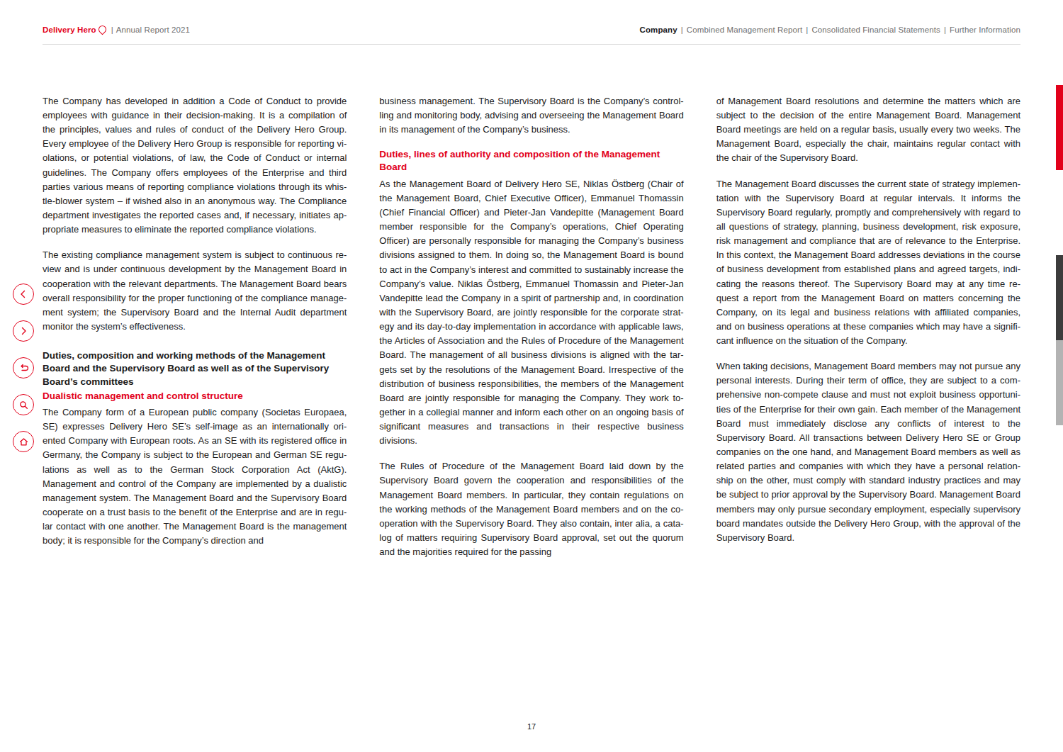Delivery Hero |Annual Report 2021
Company|Combined Management Report|Consolidated Financial Statements|Further Information
The Company has developed in addition a Code of Conduct to provide employees with guidance in their decision-making. It is a compilation of the principles, values and rules of conduct of the Delivery Hero Group. Every employee of the Delivery Hero Group is responsible for reporting violations, or potential violations, of law, the Code of Conduct or internal guidelines. The Company offers employees of the Enterprise and third parties various means of reporting compliance violations through its whistle-blower system – if wished also in an anonymous way. The Compliance department investigates the reported cases and, if necessary, initiates appropriate measures to eliminate the reported compliance violations.
The existing compliance management system is subject to continuous review and is under continuous development by the Management Board in cooperation with the relevant departments. The Management Board bears overall responsibility for the proper functioning of the compliance management system; the Supervisory Board and the Internal Audit department monitor the system’s effectiveness.
Duties, composition and working methods of the Management Board and the Supervisory Board as well as of the Supervisory Board’s committees
Dualistic management and control structure
The Company form of a European public company (Societas Europaea, SE) expresses Delivery Hero SE’s self-image as an internationally oriented Company with European roots. As an SE with its registered office in Germany, the Company is subject to the European and German SE regulations as well as to the German Stock Corporation Act (AktG). Management and control of the Company are implemented by a dualistic management system. The Management Board and the Supervisory Board cooperate on a trust basis to the benefit of the Enterprise and are in regular contact with one another. The Management Board is the management body; it is responsible for the Company’s direction and
business management. The Supervisory Board is the Company’s controlling and monitoring body, advising and overseeing the Management Board in its management of the Company’s business.
Duties, lines of authority and composition of the Management Board
As the Management Board of Delivery Hero SE, Niklas Östberg (Chair of the Management Board, Chief Executive Officer), Emmanuel Thomassin (Chief Financial Officer) and Pieter-Jan Vandepitte (Management Board member responsible for the Company’s operations, Chief Operating Officer) are personally responsible for managing the Company’s business divisions assigned to them. In doing so, the Management Board is bound to act in the Company’s interest and committed to sustainably increase the Company’s value. Niklas Östberg, Emmanuel Thomassin and Pieter-Jan Vandepitte lead the Company in a spirit of partnership and, in coordination with the Supervisory Board, are jointly responsible for the corporate strategy and its day-to-day implementation in accordance with applicable laws, the Articles of Association and the Rules of Procedure of the Management Board. The management of all business divisions is aligned with the targets set by the resolutions of the Management Board. Irrespective of the distribution of business responsibilities, the members of the Management Board are jointly responsible for managing the Company. They work together in a collegial manner and inform each other on an ongoing basis of significant measures and transactions in their respective business divisions.
The Rules of Procedure of the Management Board laid down by the Supervisory Board govern the cooperation and responsibilities of the Management Board members. In particular, they contain regulations on the working methods of the Management Board members and on the cooperation with the Supervisory Board. They also contain, inter alia, a catalog of matters requiring Supervisory Board approval, set out the quorum and the majorities required for the passing
of Management Board resolutions and determine the matters which are subject to the decision of the entire Management Board. Management Board meetings are held on a regular basis, usually every two weeks. The Management Board, especially the chair, maintains regular contact with the chair of the Supervisory Board.
The Management Board discusses the current state of strategy implementation with the Supervisory Board at regular intervals. It informs the Supervisory Board regularly, promptly and comprehensively with regard to all questions of strategy, planning, business development, risk exposure, risk management and compliance that are of relevance to the Enterprise. In this context, the Management Board addresses deviations in the course of business development from established plans and agreed targets, indicating the reasons thereof. The Supervisory Board may at any time request a report from the Management Board on matters concerning the Company, on its legal and business relations with affiliated companies, and on business operations at these companies which may have a significant influence on the situation of the Company.
When taking decisions, Management Board members may not pursue any personal interests. During their term of office, they are subject to a comprehensive non-compete clause and must not exploit business opportunities of the Enterprise for their own gain. Each member of the Management Board must immediately disclose any conflicts of interest to the Supervisory Board. All transactions between Delivery Hero SE or Group companies on the one hand, and Management Board members as well as related parties and companies with which they have a personal relationship on the other, must comply with standard industry practices and may be subject to prior approval by the Supervisory Board. Management Board members may only pursue secondary employment, especially supervisory board mandates outside the Delivery Hero Group, with the approval of the Supervisory Board.
17